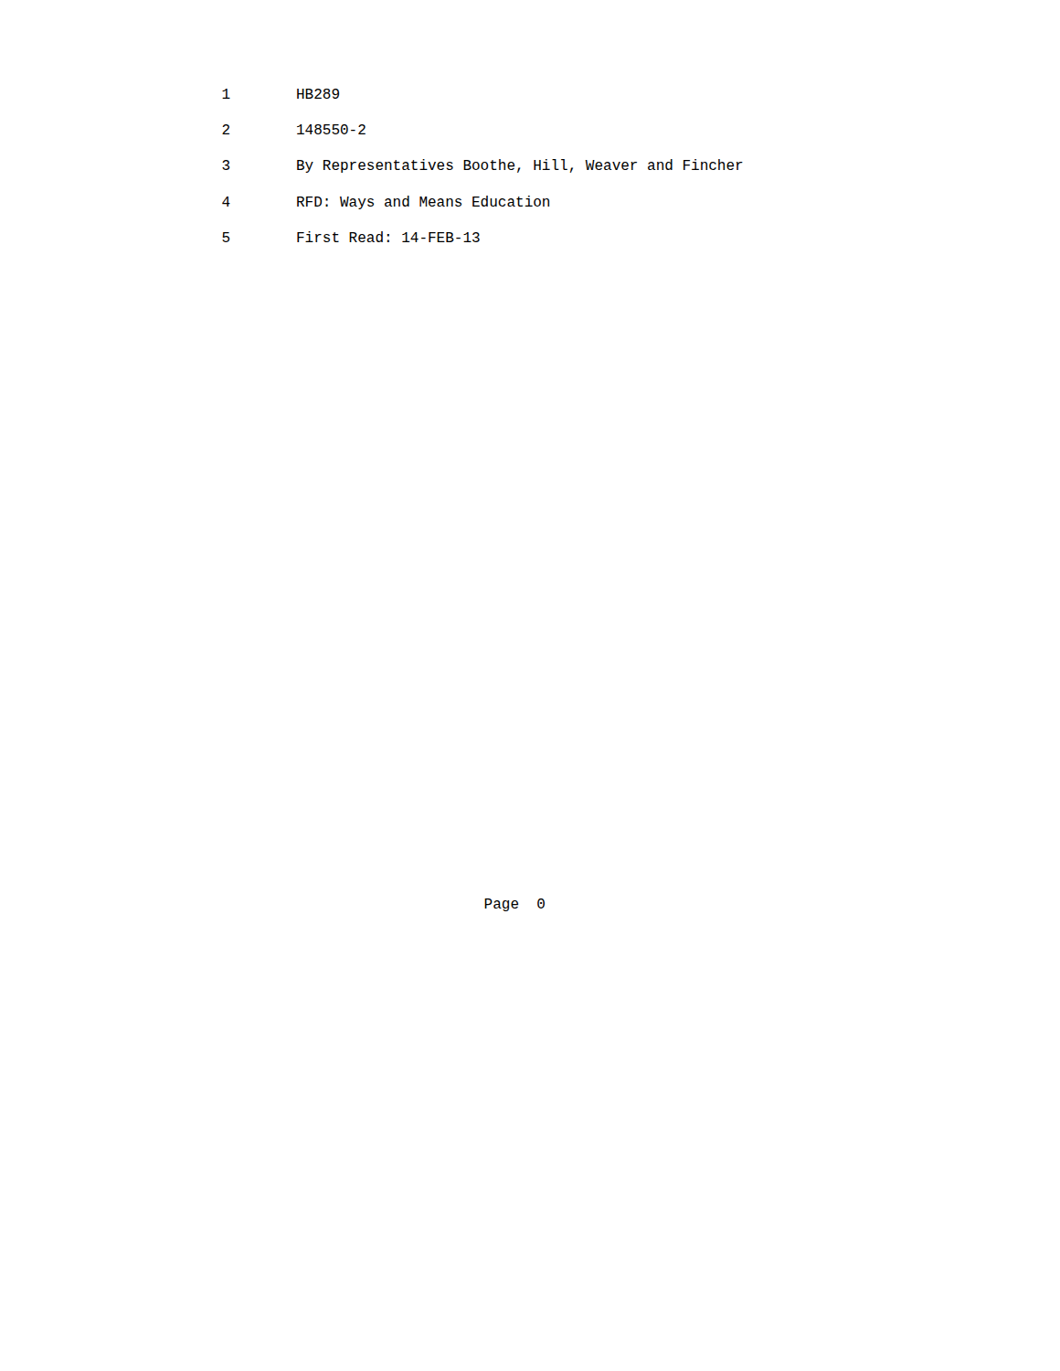HB289
148550-2
By Representatives Boothe, Hill, Weaver and Fincher
RFD: Ways and Means Education
First Read: 14-FEB-13
Page 0